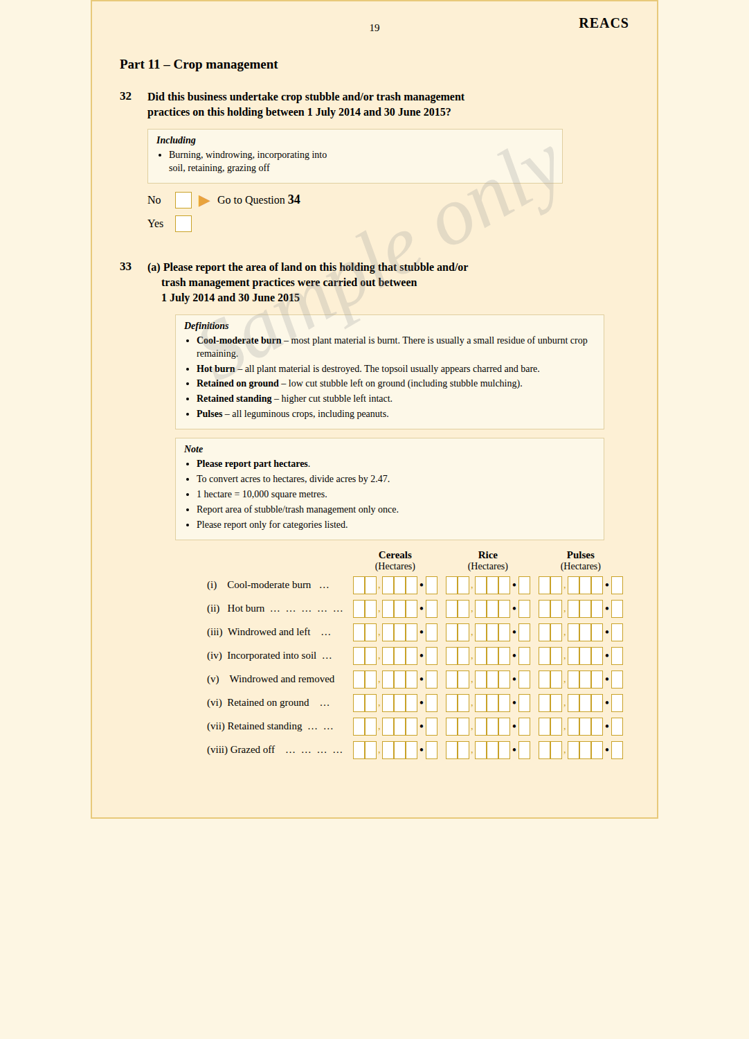Sample only
19 REACS
Part 11 – Crop management
32
Did this business undertake crop stubble and/or trash management
practices on this holding between 1 July 2014 and 30 June 2015?
Including
Burning, windrowing, incorporating into
soil, retaining, grazing off
No ▶ Go to Question 34
Yes
33
(a) Please report the area of land on this holding that stubble and/or
trash management practices were carried out between
1 July 2014 and 30 June 2015
Definitions
Cool-moderate burn – most plant material is burnt. There is usually a small residue of unburnt crop remaining.
Hot burn – all plant material is destroyed. The topsoil usually appears charred and bare.
Retained on ground – low cut stubble left on ground (including stubble mulching).
Retained standing – higher cut stubble left intact.
Pulses – all leguminous crops, including peanuts.
Note
Please report part hectares.
To convert acres to hectares, divide acres by 2.47.
1 hectare = 10,000 square metres.
Report area of stubble/trash management only once.
Please report only for categories listed.
| | Cereals (Hectares) | Rice (Hectares) | Pulses (Hectares) |
| --- | --- | --- | --- |
| (i) Cool-moderate burn … | , • | , • | , • |
| (ii) Hot burn … … … … … | , • | , • | , • |
| (iii) Windrowed and left … | , • | , • | , • |
| (iv) Incorporated into soil … | , • | , • | , • |
| (v) Windrowed and removed | , • | , • | , • |
| (vi) Retained on ground … | , • | , • | , • |
| (vii) Retained standing … … | , • | , • | , • |
| (viii) Grazed off … … … … | , • | , • | , • |